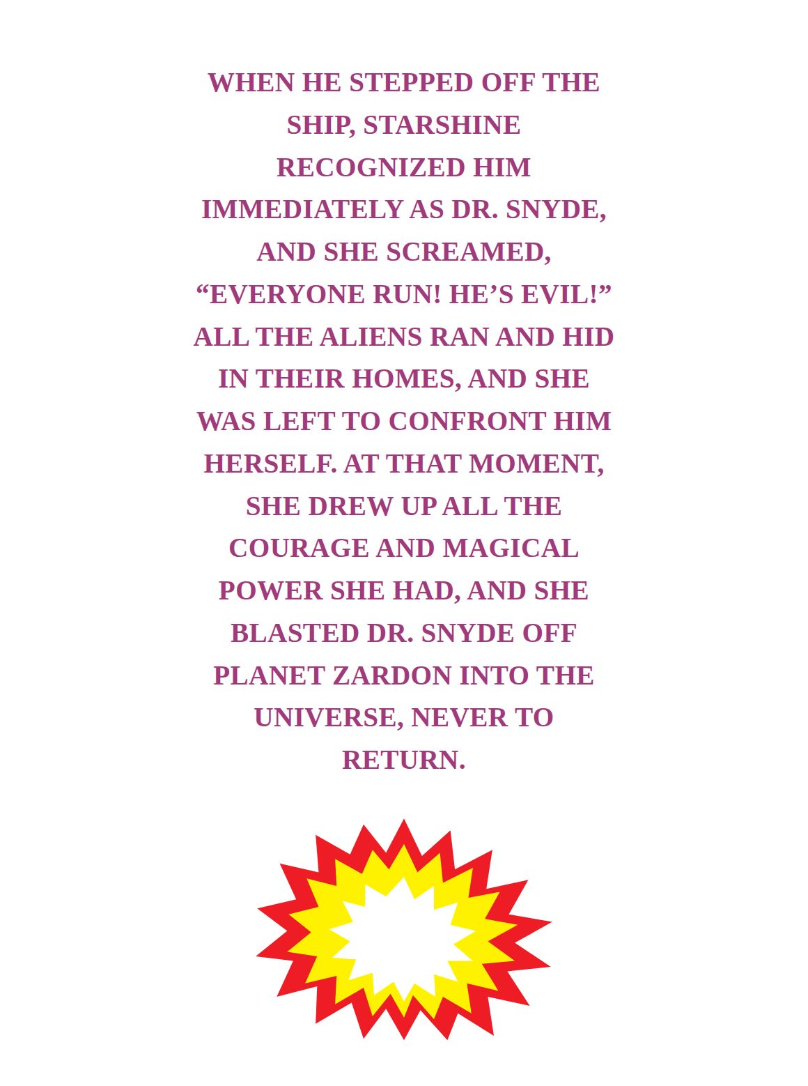When he stepped off the ship, Starshine recognized him immediately as Dr. Snyde, and she screamed, “Everyone run! He’s evil!” All the aliens ran and hid in their homes, and she was left to confront him herself. At that moment, She drew up all the courage and magical power she had, and she blasted Dr. Snyde off planet Zardon into the universe, never to return.